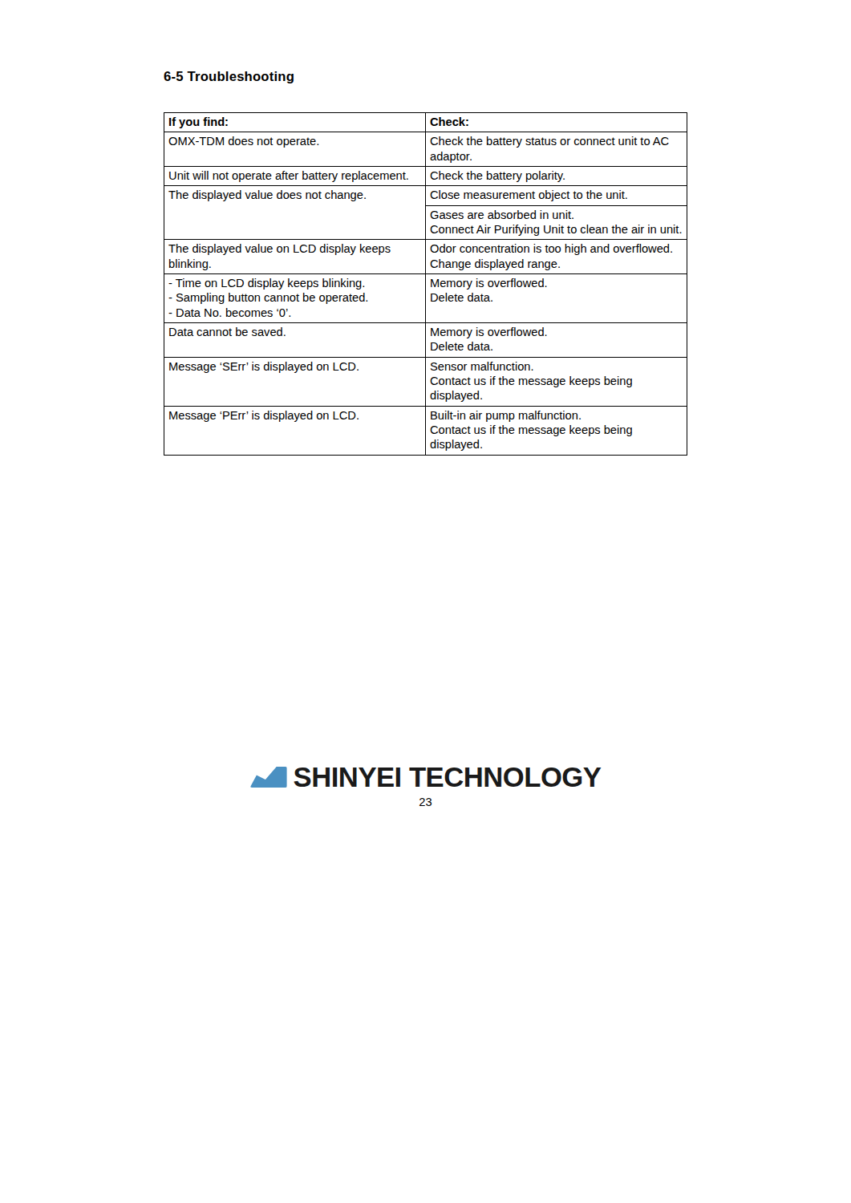6-5 Troubleshooting
| If you find: | Check: |
| --- | --- |
| OMX-TDM does not operate. | Check the battery status or connect unit to AC adaptor. |
| Unit will not operate after battery replacement. | Check the battery polarity. |
| The displayed value does not change. | Close measurement object to the unit. |
| | Gases are absorbed in unit. Connect Air Purifying Unit to clean the air in unit. |
| The displayed value on LCD display keeps blinking. | Odor concentration is too high and overflowed. Change displayed range. |
| - Time on LCD display keeps blinking. - Sampling button cannot be operated. - Data No. becomes ‘0’. | Memory is overflowed. Delete data. |
| Data cannot be saved. | Memory is overflowed. Delete data. |
| Message ‘SErr’ is displayed on LCD. | Sensor malfunction. Contact us if the message keeps being displayed. |
| Message ‘PErr’ is displayed on LCD. | Built-in air pump malfunction. Contact us if the message keeps being displayed. |
SHINYEI TECHNOLOGY
23